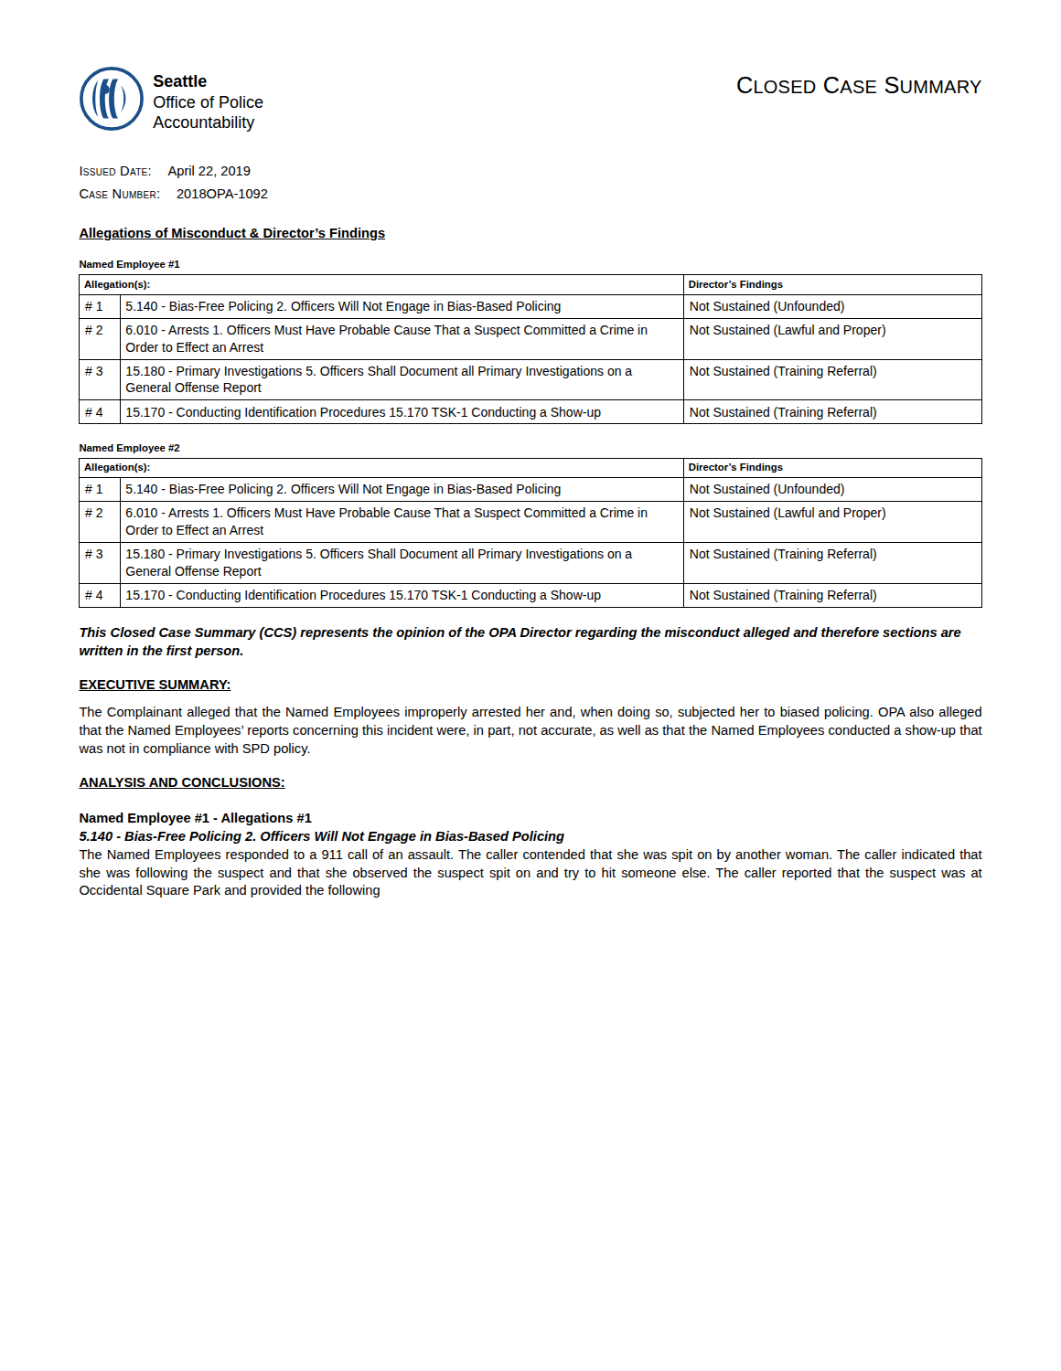Seattle
Office of Police
Accountability
CLOSED CASE SUMMARY
Issued Date: April 22, 2019
Case Number: 2018OPA-1092
Allegations of Misconduct & Director’s Findings
Named Employee #1
| Allegation(s): | Director’s Findings |
| --- | --- |
| # 1 | 5.140 - Bias-Free Policing 2. Officers Will Not Engage in Bias-Based Policing | Not Sustained (Unfounded) |
| # 2 | 6.010 - Arrests 1. Officers Must Have Probable Cause That a Suspect Committed a Crime in Order to Effect an Arrest | Not Sustained (Lawful and Proper) |
| # 3 | 15.180 - Primary Investigations 5. Officers Shall Document all Primary Investigations on a General Offense Report | Not Sustained (Training Referral) |
| # 4 | 15.170 - Conducting Identification Procedures 15.170 TSK-1 Conducting a Show-up | Not Sustained (Training Referral) |
Named Employee #2
| Allegation(s): | Director’s Findings |
| --- | --- |
| # 1 | 5.140 - Bias-Free Policing 2. Officers Will Not Engage in Bias-Based Policing | Not Sustained (Unfounded) |
| # 2 | 6.010 - Arrests 1. Officers Must Have Probable Cause That a Suspect Committed a Crime in Order to Effect an Arrest | Not Sustained (Lawful and Proper) |
| # 3 | 15.180 - Primary Investigations 5. Officers Shall Document all Primary Investigations on a General Offense Report | Not Sustained (Training Referral) |
| # 4 | 15.170 - Conducting Identification Procedures 15.170 TSK-1 Conducting a Show-up | Not Sustained (Training Referral) |
This Closed Case Summary (CCS) represents the opinion of the OPA Director regarding the misconduct alleged and therefore sections are written in the first person.
EXECUTIVE SUMMARY:
The Complainant alleged that the Named Employees improperly arrested her and, when doing so, subjected her to biased policing. OPA also alleged that the Named Employees’ reports concerning this incident were, in part, not accurate, as well as that the Named Employees conducted a show-up that was not in compliance with SPD policy.
ANALYSIS AND CONCLUSIONS:
Named Employee #1 - Allegations #1
5.140 - Bias-Free Policing 2. Officers Will Not Engage in Bias-Based Policing
The Named Employees responded to a 911 call of an assault. The caller contended that she was spit on by another woman. The caller indicated that she was following the suspect and that she observed the suspect spit on and try to hit someone else. The caller reported that the suspect was at Occidental Square Park and provided the following